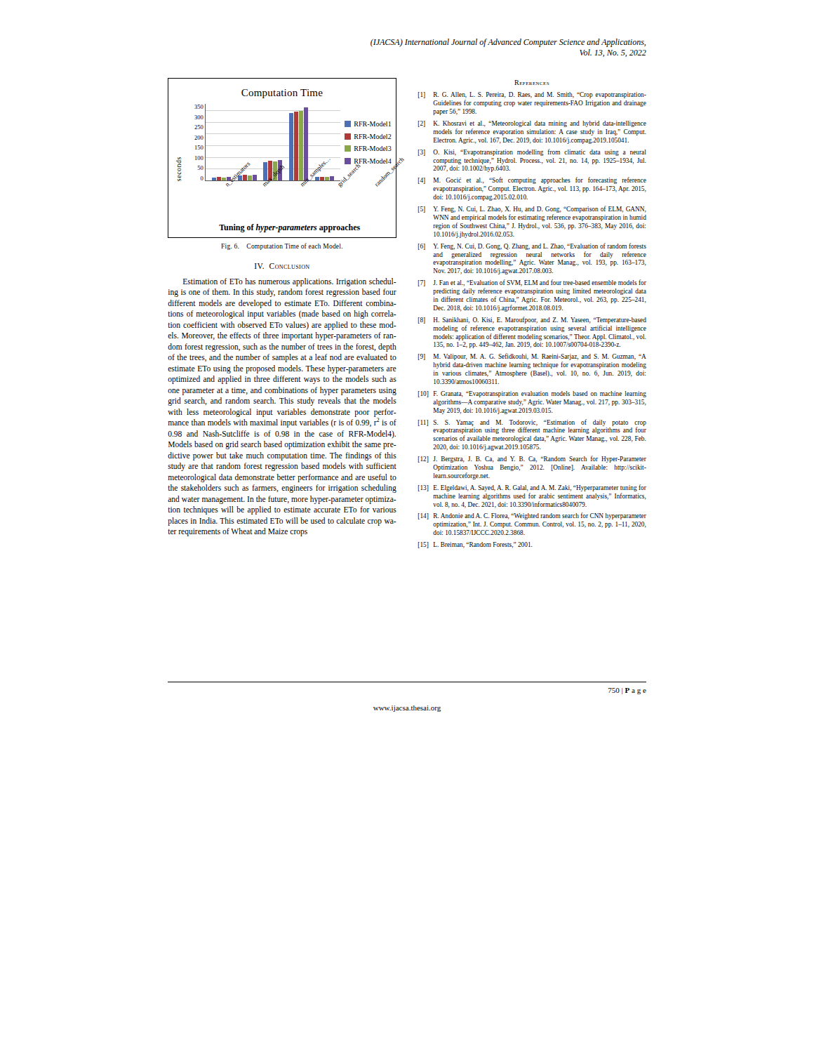(IJACSA) International Journal of Advanced Computer Science and Applications, Vol. 13, No. 5, 2022
Computation Time
seconds
350 300 250 200 150 100 50 0
RFR-Model1
RFR-Model2
RFR-Model3
RFR-Model4
n_estimators max_depth min_samples… grid_search random_search
Tuning of hyper-parameters approaches
Fig. 6. Computation Time of each Model.
IV. Conclusion
Estimation of ETo has numerous applications. Irrigation scheduling is one of them. In this study, random forest regression based four different models are developed to estimate ETo. Different combinations of meteorological input variables (made based on high correlation coefficient with observed ETo values) are applied to these models. Moreover, the effects of three important hyper-parameters of random forest regression, such as the number of trees in the forest, depth of the trees, and the number of samples at a leaf nod are evaluated to estimate ETo using the proposed models. These hyper-parameters are optimized and applied in three different ways to the models such as one parameter at a time, and combinations of hyper parameters using grid search, and random search. This study reveals that the models with less meteorological input variables demonstrate poor performance than models with maximal input variables (r is of 0.99, r2 is of 0.98 and Nash-Sutcliffe is of 0.98 in the case of RFR-Model4). Models based on grid search based optimization exhibit the same predictive power but take much computation time. The findings of this study are that random forest regression based models with sufficient meteorological data demonstrate better performance and are useful to the stakeholders such as farmers, engineers for irrigation scheduling and water management. In the future, more hyper-parameter optimization techniques will be applied to estimate accurate ETo for various places in India. This estimated ETo will be used to calculate crop water requirements of Wheat and Maize crops
References
[1] R. G. Allen, L. S. Pereira, D. Raes, and M. Smith, “Crop evapotranspiration-Guidelines for computing crop water requirements-FAO Irrigation and drainage paper 56,” 1998.
[2] K. Khosravi et al., “Meteorological data mining and hybrid data-intelligence models for reference evaporation simulation: A case study in Iraq,” Comput. Electron. Agric., vol. 167, Dec. 2019, doi: 10.1016/j.compag.2019.105041.
[3] O. Kisi, “Evapotranspiration modelling from climatic data using a neural computing technique,” Hydrol. Process., vol. 21, no. 14, pp. 1925–1934, Jul. 2007, doi: 10.1002/hyp.6403.
[4] M. Gocić et al., “Soft computing approaches for forecasting reference evapotranspiration,” Comput. Electron. Agric., vol. 113, pp. 164–173, Apr. 2015, doi: 10.1016/j.compag.2015.02.010.
[5] Y. Feng, N. Cui, L. Zhao, X. Hu, and D. Gong, “Comparison of ELM, GANN, WNN and empirical models for estimating reference evapotranspiration in humid region of Southwest China,” J. Hydrol., vol. 536, pp. 376–383, May 2016, doi: 10.1016/j.jhydrol.2016.02.053.
[6] Y. Feng, N. Cui, D. Gong, Q. Zhang, and L. Zhao, “Evaluation of random forests and generalized regression neural networks for daily reference evapotranspiration modelling,” Agric. Water Manag., vol. 193, pp. 163–173, Nov. 2017, doi: 10.1016/j.agwat.2017.08.003.
[7] J. Fan et al., “Evaluation of SVM, ELM and four tree-based ensemble models for predicting daily reference evapotranspiration using limited meteorological data in different climates of China,” Agric. For. Meteorol., vol. 263, pp. 225–241, Dec. 2018, doi: 10.1016/j.agrformet.2018.08.019.
[8] H. Sanikhani, O. Kisi, E. Maroufpoor, and Z. M. Yaseen, “Temperature-based modeling of reference evapotranspiration using several artificial intelligence models: application of different modeling scenarios,” Theor. Appl. Climatol., vol. 135, no. 1–2, pp. 449–462, Jan. 2019, doi: 10.1007/s00704-018-2390-z.
[9] M. Valipour, M. A. G. Sefidkouhi, M. Raeini-Sarjaz, and S. M. Guzman, “A hybrid data-driven machine learning technique for evapotranspiration modeling in various climates,” Atmosphere (Basel)., vol. 10, no. 6, Jun. 2019, doi: 10.3390/atmos10060311.
[10] F. Granata, “Evapotranspiration evaluation models based on machine learning algorithms—A comparative study,” Agric. Water Manag., vol. 217, pp. 303–315, May 2019, doi: 10.1016/j.agwat.2019.03.015.
[11] S. S. Yamaç and M. Todorovic, “Estimation of daily potato crop evapotranspiration using three different machine learning algorithms and four scenarios of available meteorological data,” Agric. Water Manag., vol. 228, Feb. 2020, doi: 10.1016/j.agwat.2019.105875.
[12] J. Bergstra, J. B. Ca, and Y. B. Ca, “Random Search for Hyper-Parameter Optimization Yoshua Bengio,” 2012. [Online]. Available: http://scikit-learn.sourceforge.net.
[13] E. Elgeldawi, A. Sayed, A. R. Galal, and A. M. Zaki, “Hyperparameter tuning for machine learning algorithms used for arabic sentiment analysis,” Informatics, vol. 8, no. 4, Dec. 2021, doi: 10.3390/informatics8040079.
[14] R. Andonie and A. C. Florea, “Weighted random search for CNN hyperparameter optimization,” Int. J. Comput. Commun. Control, vol. 15, no. 2, pp. 1–11, 2020, doi: 10.15837/IJCCC.2020.2.3868.
[15] L. Breiman, “Random Forests,” 2001.
750 | P a g e
www.ijacsa.thesai.org